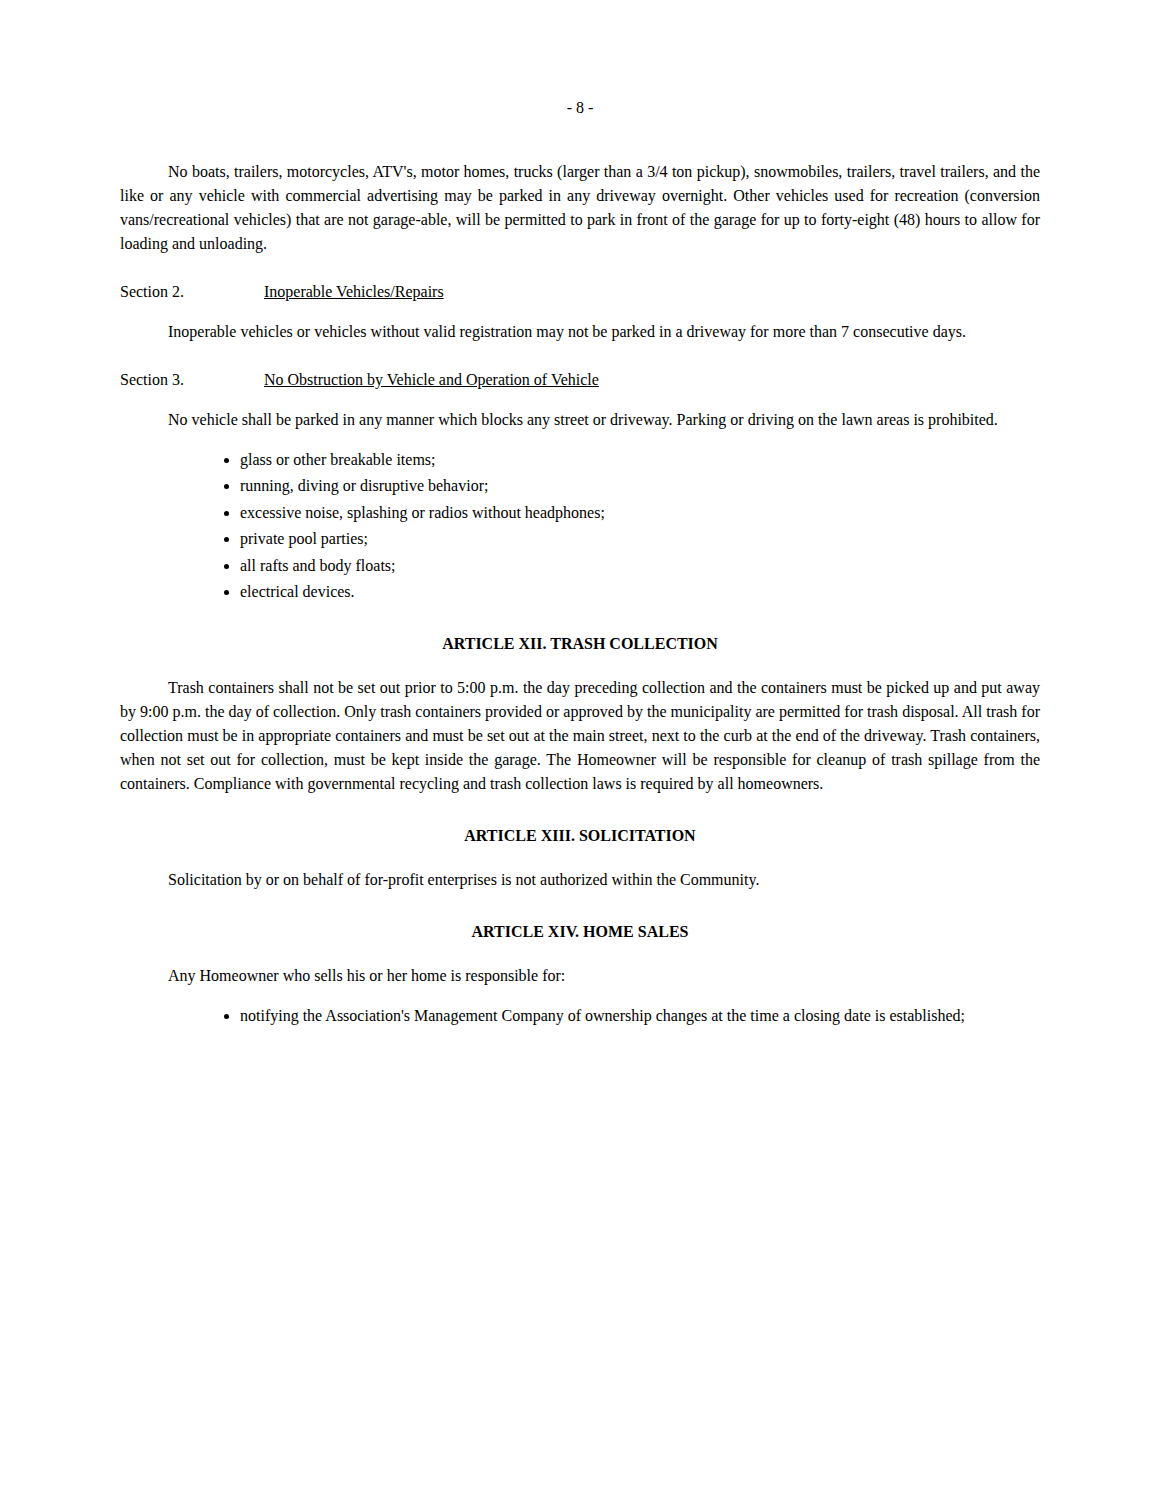- 8 -
No boats, trailers, motorcycles, ATV's, motor homes, trucks (larger than a 3/4 ton pickup), snowmobiles, trailers, travel trailers, and the like or any vehicle with commercial advertising may be parked in any driveway overnight. Other vehicles used for recreation (conversion vans/recreational vehicles) that are not garage-able, will be permitted to park in front of the garage for up to forty-eight (48) hours to allow for loading and unloading.
Section 2. Inoperable Vehicles/Repairs
Inoperable vehicles or vehicles without valid registration may not be parked in a driveway for more than 7 consecutive days.
Section 3. No Obstruction by Vehicle and Operation of Vehicle
No vehicle shall be parked in any manner which blocks any street or driveway. Parking or driving on the lawn areas is prohibited.
glass or other breakable items;
running, diving or disruptive behavior;
excessive noise, splashing or radios without headphones;
private pool parties;
all rafts and body floats;
electrical devices.
ARTICLE XII. TRASH COLLECTION
Trash containers shall not be set out prior to 5:00 p.m. the day preceding collection and the containers must be picked up and put away by 9:00 p.m. the day of collection. Only trash containers provided or approved by the municipality are permitted for trash disposal. All trash for collection must be in appropriate containers and must be set out at the main street, next to the curb at the end of the driveway. Trash containers, when not set out for collection, must be kept inside the garage. The Homeowner will be responsible for cleanup of trash spillage from the containers. Compliance with governmental recycling and trash collection laws is required by all homeowners.
ARTICLE XIII. SOLICITATION
Solicitation by or on behalf of for-profit enterprises is not authorized within the Community.
ARTICLE XIV. HOME SALES
Any Homeowner who sells his or her home is responsible for:
notifying the Association's Management Company of ownership changes at the time a closing date is established;